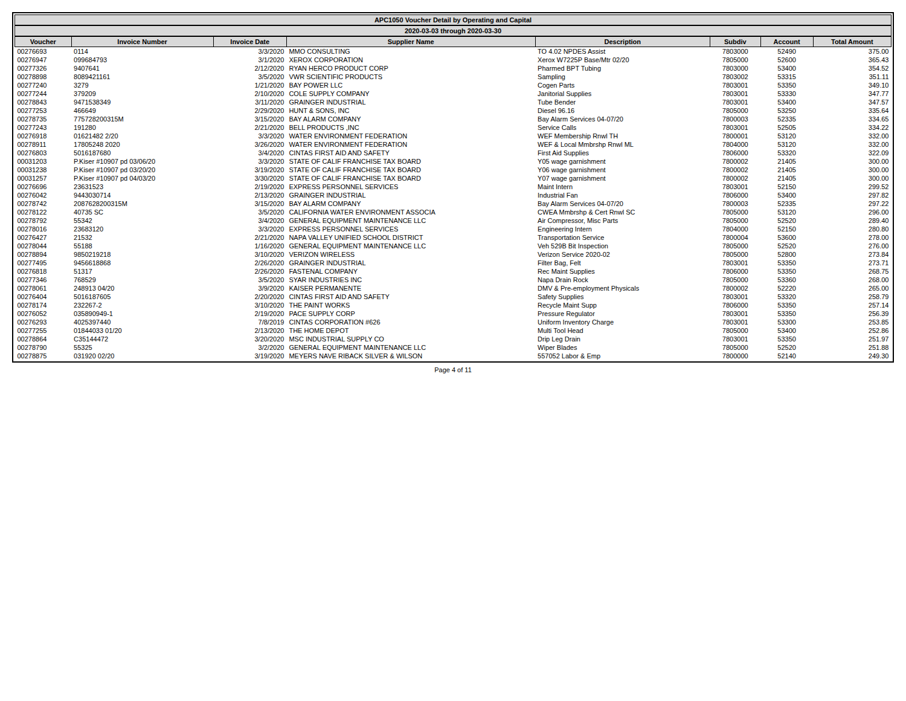APC1050 Voucher Detail by Operating and Capital
2020-03-03 through 2020-03-30
| Voucher | Invoice Number | Invoice Date | Supplier Name | Description | Subdiv | Account | Total Amount |
| --- | --- | --- | --- | --- | --- | --- | --- |
| 00276693 | 0114 | 3/3/2020 | MMO CONSULTING | TO 4.02 NPDES Assist | 7803000 | 52490 | 375.00 |
| 00276947 | 099684793 | 3/1/2020 | XEROX CORPORATION | Xerox W7225P Base/Mtr 02/20 | 7805000 | 52600 | 365.43 |
| 00277326 | 9407641 | 2/12/2020 | RYAN HERCO PRODUCT CORP | Pharmed BPT Tubing | 7803000 | 53400 | 354.52 |
| 00278898 | 8089421161 | 3/5/2020 | VWR SCIENTIFIC PRODUCTS | Sampling | 7803002 | 53315 | 351.11 |
| 00277240 | 3279 | 1/21/2020 | BAY POWER LLC | Cogen Parts | 7803001 | 53350 | 349.10 |
| 00277244 | 379209 | 2/10/2020 | COLE SUPPLY COMPANY | Janitorial Supplies | 7803001 | 53330 | 347.77 |
| 00278843 | 9471538349 | 3/11/2020 | GRAINGER INDUSTRIAL | Tube Bender | 7803001 | 53400 | 347.57 |
| 00277253 | 466649 | 2/29/2020 | HUNT & SONS, INC | Diesel 96.16 | 7805000 | 53250 | 335.64 |
| 00278735 | 775728200315M | 3/15/2020 | BAY ALARM COMPANY | Bay Alarm Services 04-07/20 | 7800003 | 52335 | 334.65 |
| 00277243 | 191280 | 2/21/2020 | BELL PRODUCTS ,INC | Service Calls | 7803001 | 52505 | 334.22 |
| 00276918 | 01621482 2/20 | 3/3/2020 | WATER ENVIRONMENT FEDERATION | WEF Membership Rnwl TH | 7800001 | 53120 | 332.00 |
| 00278911 | 17805248 2020 | 3/26/2020 | WATER ENVIRONMENT FEDERATION | WEF & Local Mmbrshp Rnwl ML | 7804000 | 53120 | 332.00 |
| 00276803 | 5016187680 | 3/4/2020 | CINTAS FIRST AID AND SAFETY | First Aid Supplies | 7806000 | 53320 | 322.09 |
| 00031203 | P.Kiser #10907 pd 03/06/20 | 3/3/2020 | STATE OF CALIF FRANCHISE TAX BOARD | Y05 wage garnishment | 7800002 | 21405 | 300.00 |
| 00031238 | P.Kiser #10907 pd 03/20/20 | 3/19/2020 | STATE OF CALIF FRANCHISE TAX BOARD | Y06 wage garnishment | 7800002 | 21405 | 300.00 |
| 00031257 | P.Kiser #10907 pd 04/03/20 | 3/30/2020 | STATE OF CALIF FRANCHISE TAX BOARD | Y07 wage garnishment | 7800002 | 21405 | 300.00 |
| 00276696 | 23631523 | 2/19/2020 | EXPRESS PERSONNEL SERVICES | Maint Intern | 7803001 | 52150 | 299.52 |
| 00276042 | 9443030714 | 2/13/2020 | GRAINGER INDUSTRIAL | Industrial Fan | 7806000 | 53400 | 297.82 |
| 00278742 | 2087628200315M | 3/15/2020 | BAY ALARM COMPANY | Bay Alarm Services 04-07/20 | 7800003 | 52335 | 297.22 |
| 00278122 | 40735 SC | 3/5/2020 | CALIFORNIA WATER ENVIRONMENT ASSOCIA | CWEA Mmbrshp & Cert Rnwl SC | 7805000 | 53120 | 296.00 |
| 00278792 | 55342 | 3/4/2020 | GENERAL EQUIPMENT MAINTENANCE LLC | Air Compressor, Misc Parts | 7805000 | 52520 | 289.40 |
| 00278016 | 23683120 | 3/3/2020 | EXPRESS PERSONNEL SERVICES | Engineering Intern | 7804000 | 52150 | 280.80 |
| 00276427 | 21532 | 2/21/2020 | NAPA VALLEY UNIFIED SCHOOL DISTRICT | Transportation Service | 7800004 | 53600 | 278.00 |
| 00278044 | 55188 | 1/16/2020 | GENERAL EQUIPMENT MAINTENANCE LLC | Veh 529B Bit Inspection | 7805000 | 52520 | 276.00 |
| 00278894 | 9850219218 | 3/10/2020 | VERIZON WIRELESS | Verizon Service 2020-02 | 7805000 | 52800 | 273.84 |
| 00277495 | 9456618868 | 2/26/2020 | GRAINGER INDUSTRIAL | Filter Bag, Felt | 7803001 | 53350 | 273.71 |
| 00276818 | 51317 | 2/26/2020 | FASTENAL COMPANY | Rec Maint Supplies | 7806000 | 53350 | 268.75 |
| 00277346 | 768529 | 3/5/2020 | SYAR INDUSTRIES INC | Napa Drain Rock | 7805000 | 53360 | 268.00 |
| 00278061 | 248913 04/20 | 3/9/2020 | KAISER PERMANENTE | DMV & Pre-employment Physicals | 7800002 | 52220 | 265.00 |
| 00276404 | 5016187605 | 2/20/2020 | CINTAS FIRST AID AND SAFETY | Safety Supplies | 7803001 | 53320 | 258.79 |
| 00278174 | 232267-2 | 3/10/2020 | THE PAINT WORKS | Recycle Maint Supp | 7806000 | 53350 | 257.14 |
| 00276052 | 035890949-1 | 2/19/2020 | PACE SUPPLY CORP | Pressure Regulator | 7803001 | 53350 | 256.39 |
| 00276293 | 4025397440 | 7/8/2019 | CINTAS CORPORATION #626 | Uniform Inventory Charge | 7803001 | 53300 | 253.85 |
| 00277255 | 01844033 01/20 | 2/13/2020 | THE HOME DEPOT | Multi Tool Head | 7805000 | 53400 | 252.86 |
| 00278864 | C35144472 | 3/20/2020 | MSC INDUSTRIAL SUPPLY CO | Drip Leg Drain | 7803001 | 53350 | 251.97 |
| 00278790 | 55325 | 3/2/2020 | GENERAL EQUIPMENT MAINTENANCE LLC | Wiper Blades | 7805000 | 52520 | 251.88 |
| 00278875 | 031920 02/20 | 3/19/2020 | MEYERS NAVE RIBACK SILVER & WILSON | 557052 Labor & Emp | 7800000 | 52140 | 249.30 |
Page 4 of 11